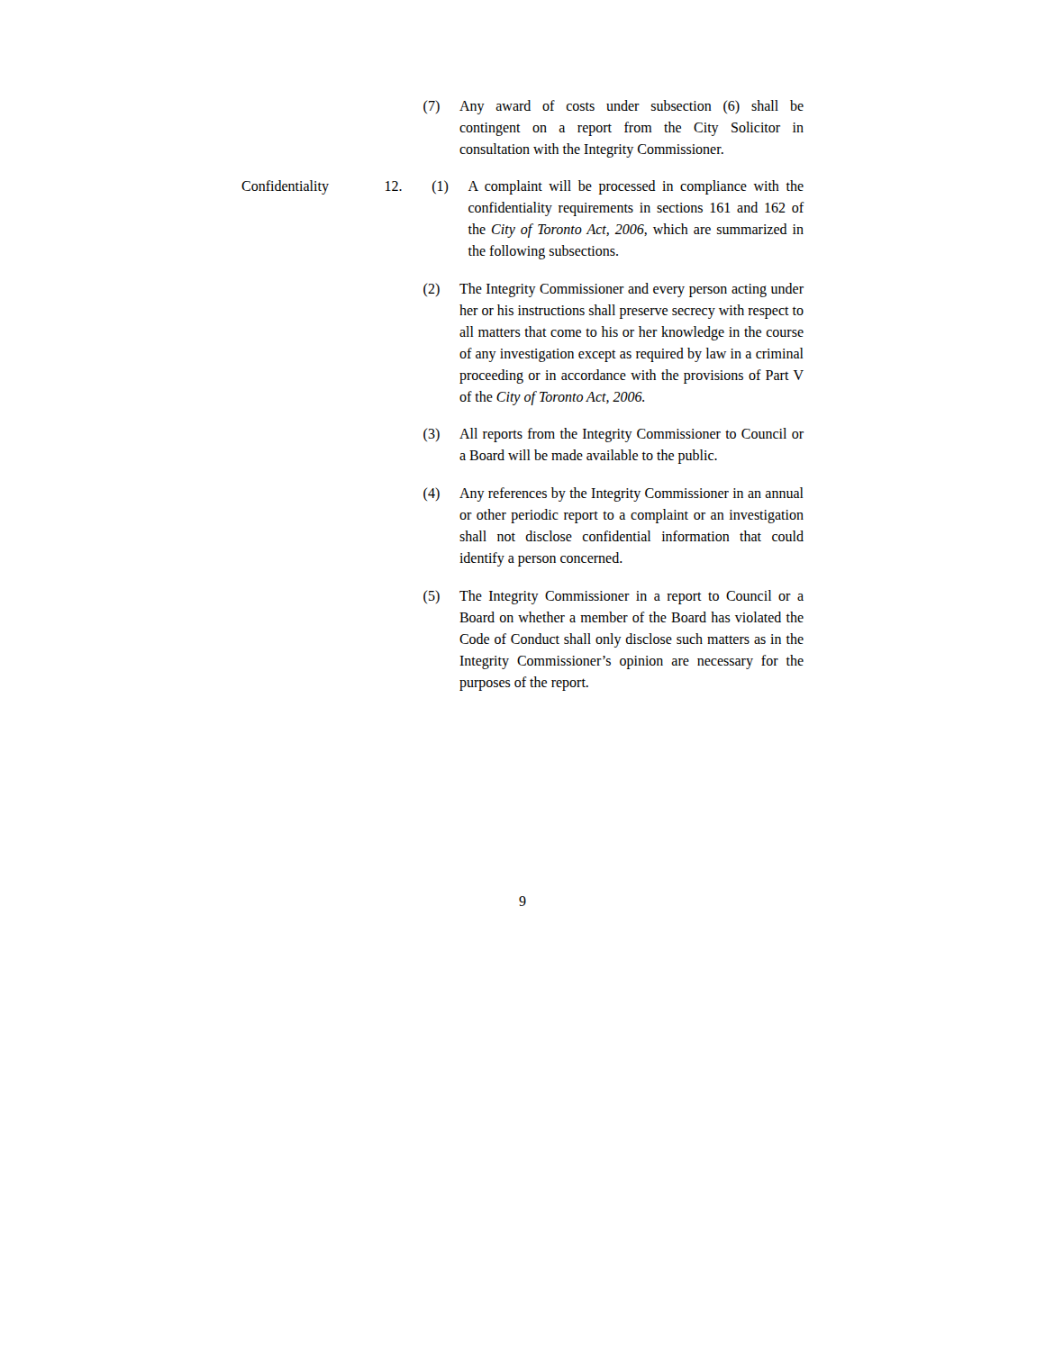(7)
Any award of costs under subsection (6) shall be contingent on a report from the City Solicitor in consultation with the Integrity Commissioner.
Confidentiality
12.
(1)
A complaint will be processed in compliance with the confidentiality requirements in sections 161 and 162 of the City of Toronto Act, 2006, which are summarized in the following subsections.
(2)
The Integrity Commissioner and every person acting under her or his instructions shall preserve secrecy with respect to all matters that come to his or her knowledge in the course of any investigation except as required by law in a criminal proceeding or in accordance with the provisions of Part V of the City of Toronto Act, 2006.
(3)
All reports from the Integrity Commissioner to Council or a Board will be made available to the public.
(4)
Any references by the Integrity Commissioner in an annual or other periodic report to a complaint or an investigation shall not disclose confidential information that could identify a person concerned.
(5)
The Integrity Commissioner in a report to Council or a Board on whether a member of the Board has violated the Code of Conduct shall only disclose such matters as in the Integrity Commissioner’s opinion are necessary for the purposes of the report.
9